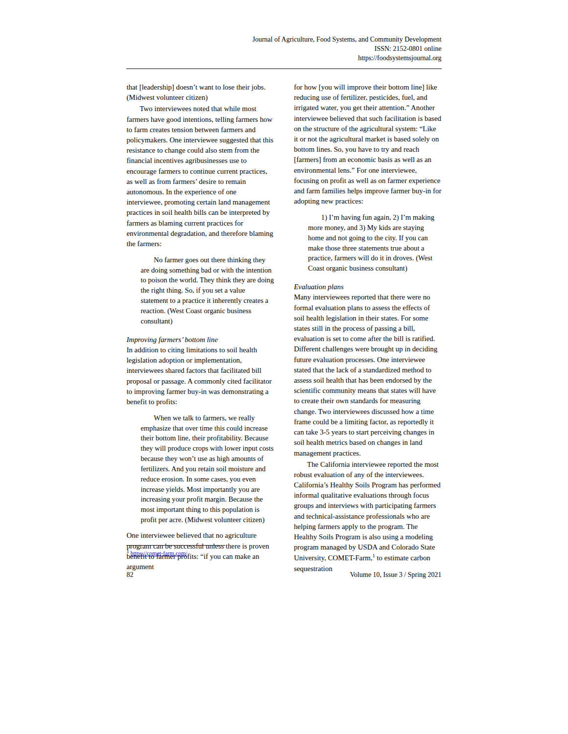Journal of Agriculture, Food Systems, and Community Development
ISSN: 2152-0801 online
https://foodsystemsjournal.org
that [leadership] doesn’t want to lose their jobs. (Midwest volunteer citizen)
Two interviewees noted that while most farmers have good intentions, telling farmers how to farm creates tension between farmers and policymakers. One interviewee suggested that this resistance to change could also stem from the financial incentives agribusinesses use to encourage farmers to continue current practices, as well as from farmers’ desire to remain autonomous. In the experience of one interviewee, promoting certain land management practices in soil health bills can be interpreted by farmers as blaming current practices for environmental degradation, and therefore blaming the farmers:
No farmer goes out there thinking they are doing something bad or with the intention to poison the world. They think they are doing the right thing. So, if you set a value statement to a practice it inherently creates a reaction. (West Coast organic business consultant)
Improving farmers’ bottom line
In addition to citing limitations to soil health legislation adoption or implementation, interviewees shared factors that facilitated bill proposal or passage. A commonly cited facilitator to improving farmer buy-in was demonstrating a benefit to profits:
When we talk to farmers, we really emphasize that over time this could increase their bottom line, their profitability. Because they will produce crops with lower input costs because they won’t use as high amounts of fertilizers. And you retain soil moisture and reduce erosion. In some cases, you even increase yields. Most importantly you are increasing your profit margin. Because the most important thing to this population is profit per acre. (Midwest volunteer citizen)
One interviewee believed that no agriculture program can be successful unless there is proven benefit to farmer profits: “if you can make an argument
for how [you will improve their bottom line] like reducing use of fertilizer, pesticides, fuel, and irrigated water, you get their attention.” Another interviewee believed that such facilitation is based on the structure of the agricultural system: “Like it or not the agricultural market is based solely on bottom lines. So, you have to try and reach [farmers] from an economic basis as well as an environmental lens.” For one interviewee, focusing on profit as well as on farmer experience and farm families helps improve farmer buy-in for adopting new practices:
1) I’m having fun again, 2) I’m making more money, and 3) My kids are staying home and not going to the city. If you can make those three statements true about a practice, farmers will do it in droves. (West Coast organic business consultant)
Evaluation plans
Many interviewees reported that there were no formal evaluation plans to assess the effects of soil health legislation in their states. For some states still in the process of passing a bill, evaluation is set to come after the bill is ratified. Different challenges were brought up in deciding future evaluation processes. One interviewee stated that the lack of a standardized method to assess soil health that has been endorsed by the scientific community means that states will have to create their own standards for measuring change. Two interviewees discussed how a time frame could be a limiting factor, as reportedly it can take 3-5 years to start perceiving changes in soil health metrics based on changes in land management practices.
The California interviewee reported the most robust evaluation of any of the interviewees. California’s Healthy Soils Program has performed informal qualitative evaluations through focus groups and interviews with participating farmers and technical-assistance professionals who are helping farmers apply to the program. The Healthy Soils Program is also using a modeling program managed by USDA and Colorado State University, COMET-Farm,1 to estimate carbon sequestration
1 https://comet-farm.com/
82
Volume 10, Issue 3 / Spring 2021